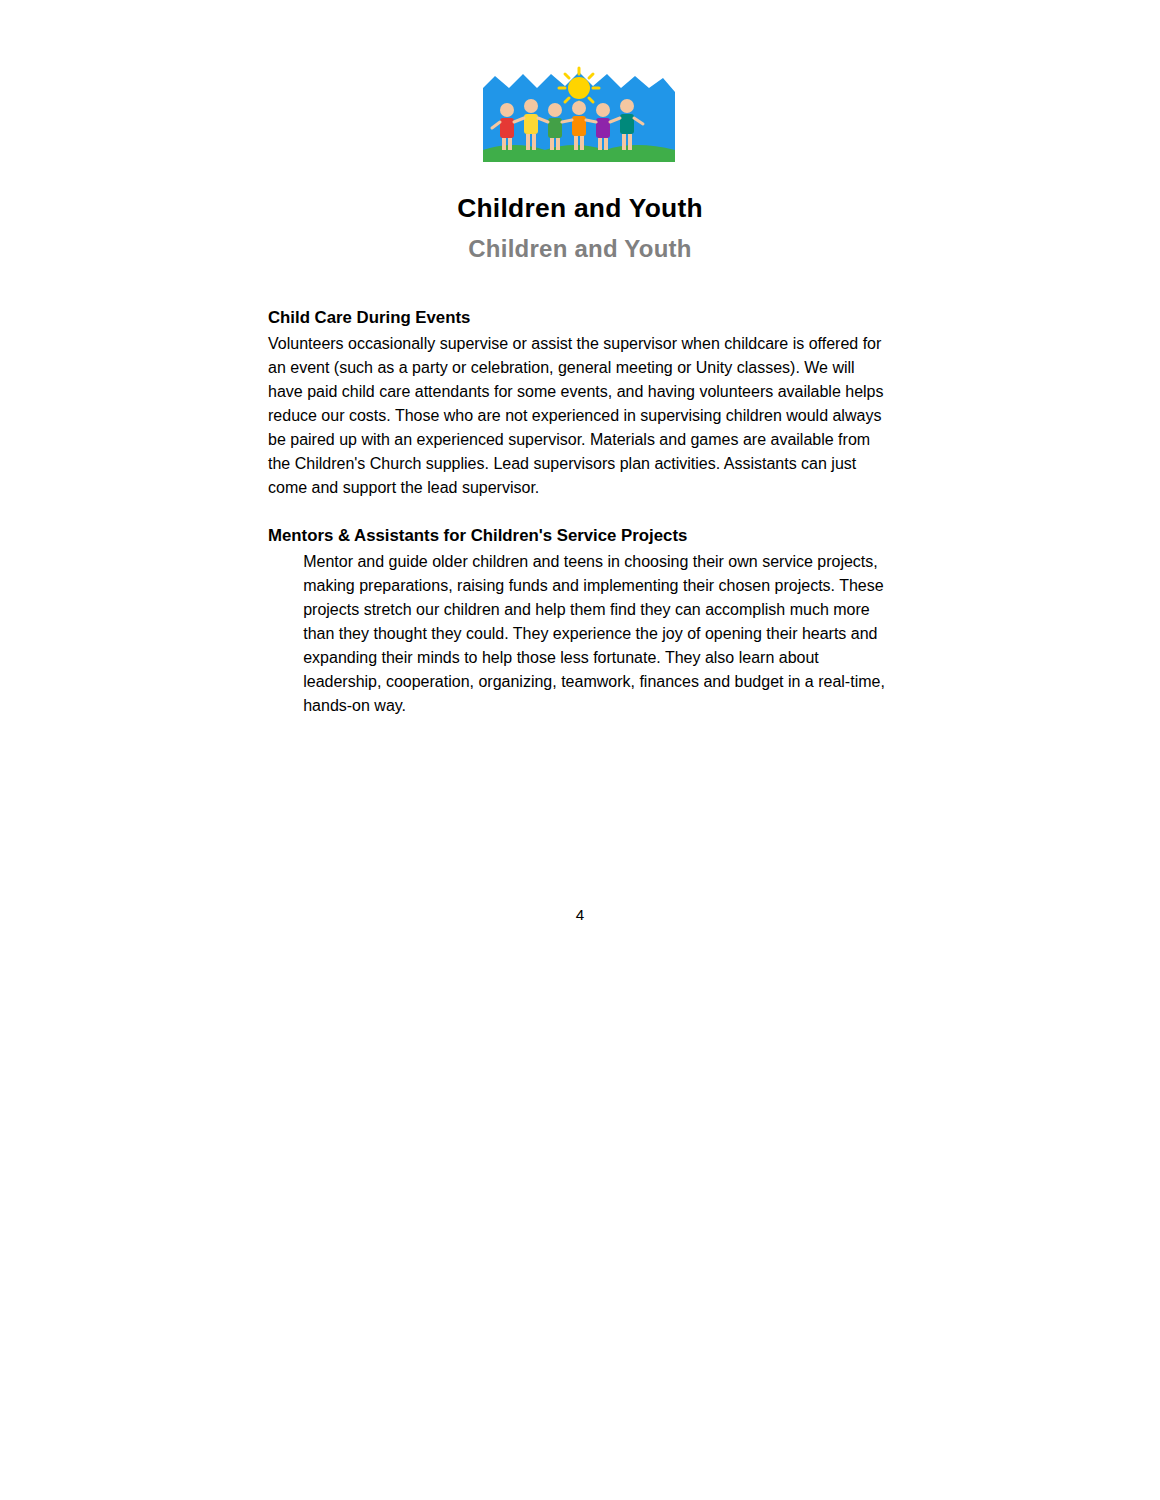Children and Youth
Children and Youth
Child Care During Events
Volunteers occasionally supervise or assist the supervisor when childcare is offered for an event (such as a party or celebration, general meeting or Unity classes). We will have paid child care attendants for some events, and having volunteers available helps reduce our costs. Those who are not experienced in supervising children would always be paired up with an experienced supervisor. Materials and games are available from the Children's Church supplies. Lead supervisors plan activities. Assistants can just come and support the lead supervisor.
Mentors & Assistants for Children's Service Projects
Mentor and guide older children and teens in choosing their own service projects, making preparations, raising funds and implementing their chosen projects. These projects stretch our children and help them find they can accomplish much more than they thought they could. They experience the joy of opening their hearts and expanding their minds to help those less fortunate. They also learn about leadership, cooperation, organizing, teamwork, finances and budget in a real-time, hands-on way.
4